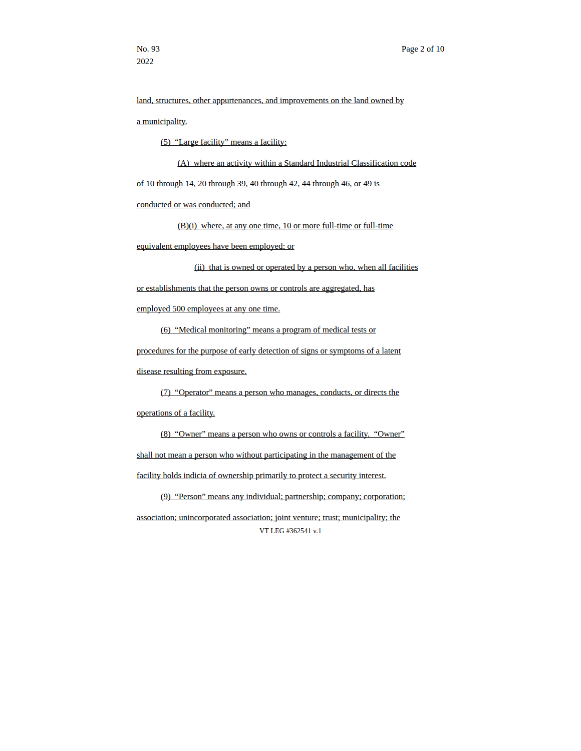No. 93
2022
Page 2 of 10
land, structures, other appurtenances, and improvements on the land owned by
a municipality.
(5) “Large facility” means a facility:
(A) where an activity within a Standard Industrial Classification code
of 10 through 14, 20 through 39, 40 through 42, 44 through 46, or 49 is
conducted or was conducted; and
(B)(i) where, at any one time, 10 or more full-time or full-time
equivalent employees have been employed; or
(ii) that is owned or operated by a person who, when all facilities
or establishments that the person owns or controls are aggregated, has
employed 500 employees at any one time.
(6) “Medical monitoring” means a program of medical tests or
procedures for the purpose of early detection of signs or symptoms of a latent
disease resulting from exposure.
(7) “Operator” means a person who manages, conducts, or directs the
operations of a facility.
(8) “Owner” means a person who owns or controls a facility. “Owner”
shall not mean a person who without participating in the management of the
facility holds indicia of ownership primarily to protect a security interest.
(9) “Person” means any individual; partnership; company; corporation;
association; unincorporated association; joint venture; trust; municipality; the
VT LEG #362541 v.1